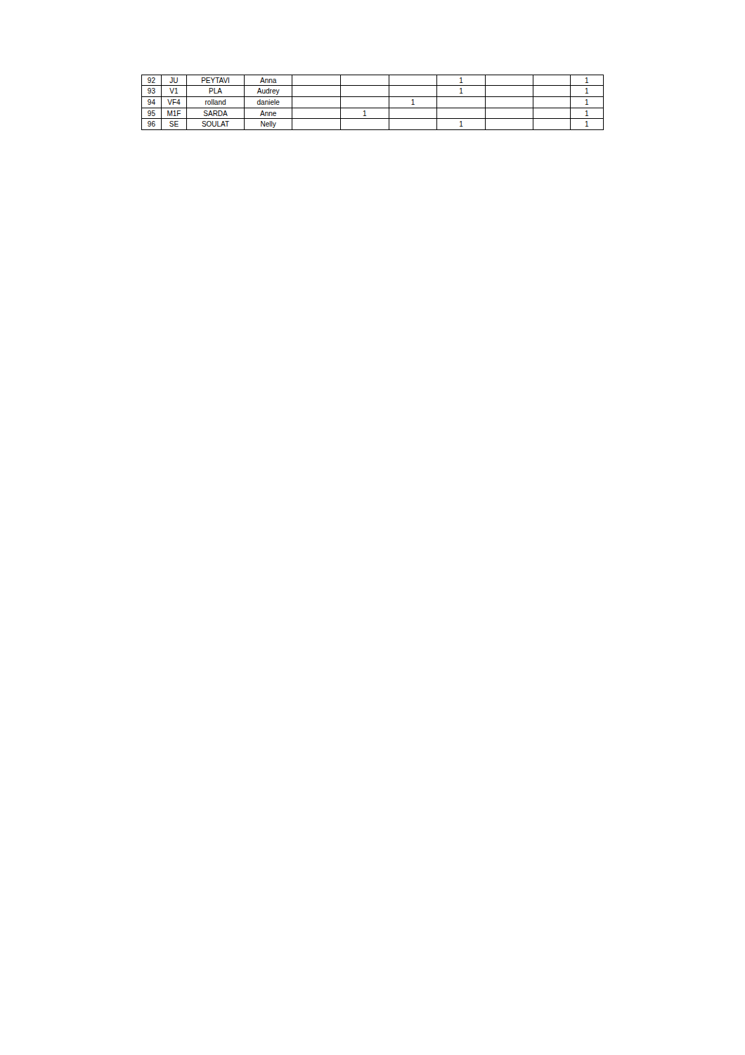| 92 | JU | PEYTAVI | Anna | | | | 1 | | | 1 |
| 93 | V1 | PLA | Audrey | | | | 1 | | | 1 |
| 94 | VF4 | rolland | daniele | | | 1 | | | | 1 |
| 95 | M1F | SARDA | Anne | | 1 | | | | | 1 |
| 96 | SE | SOULAT | Nelly | | | | 1 | | | 1 |